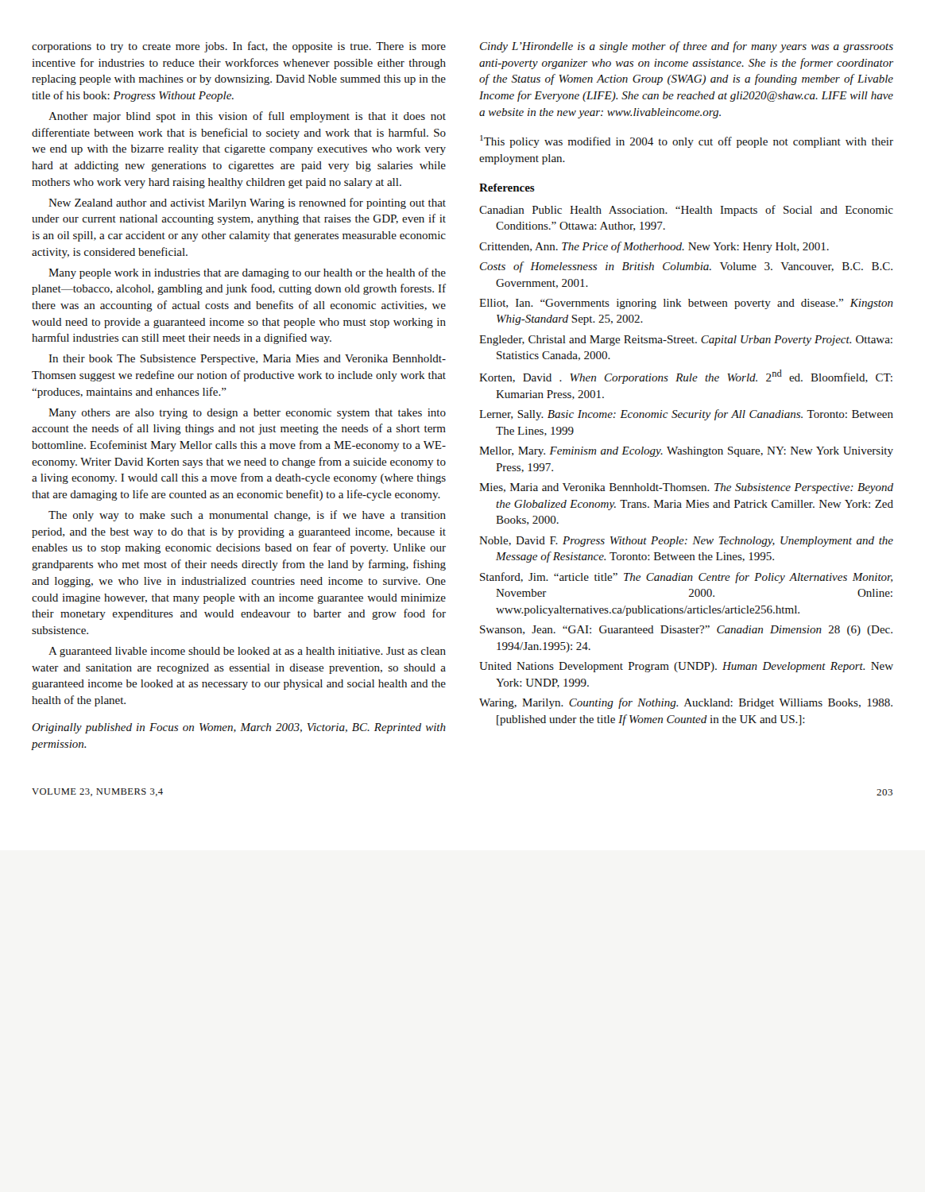corporations to try to create more jobs. In fact, the opposite is true. There is more incentive for industries to reduce their workforces whenever possible either through replacing people with machines or by downsizing. David Noble summed this up in the title of his book: Progress Without People.
Another major blind spot in this vision of full employment is that it does not differentiate between work that is beneficial to society and work that is harmful. So we end up with the bizarre reality that cigarette company executives who work very hard at addicting new generations to cigarettes are paid very big salaries while mothers who work very hard raising healthy children get paid no salary at all.
New Zealand author and activist Marilyn Waring is renowned for pointing out that under our current national accounting system, anything that raises the GDP, even if it is an oil spill, a car accident or any other calamity that generates measurable economic activity, is considered beneficial.
Many people work in industries that are damaging to our health or the health of the planet—tobacco, alcohol, gambling and junk food, cutting down old growth forests. If there was an accounting of actual costs and benefits of all economic activities, we would need to provide a guaranteed income so that people who must stop working in harmful industries can still meet their needs in a dignified way.
In their book The Subsistence Perspective, Maria Mies and Veronika Bennholdt-Thomsen suggest we redefine our notion of productive work to include only work that “produces, maintains and enhances life.”
Many others are also trying to design a better economic system that takes into account the needs of all living things and not just meeting the needs of a short term bottomline. Ecofeminist Mary Mellor calls this a move from a ME-economy to a WE-economy. Writer David Korten says that we need to change from a suicide economy to a living economy. I would call this a move from a death-cycle economy (where things that are damaging to life are counted as an economic benefit) to a life-cycle economy.
The only way to make such a monumental change, is if we have a transition period, and the best way to do that is by providing a guaranteed income, because it enables us to stop making economic decisions based on fear of poverty. Unlike our grandparents who met most of their needs directly from the land by farming, fishing and logging, we who live in industrialized countries need income to survive. One could imagine however, that many people with an income guarantee would minimize their monetary expenditures and would endeavour to barter and grow food for subsistence.
A guaranteed livable income should be looked at as a health initiative. Just as clean water and sanitation are recognized as essential in disease prevention, so should a guaranteed income be looked at as necessary to our physical and social health and the health of the planet.
Originally published in Focus on Women, March 2003, Victoria, BC. Reprinted with permission.
Cindy L’Hirondelle is a single mother of three and for many years was a grassroots anti-poverty organizer who was on income assistance. She is the former coordinator of the Status of Women Action Group (SWAG) and is a founding member of Livable Income for Everyone (LIFE). She can be reached at gli2020@shaw.ca. LIFE will have a website in the new year: www.livableincome.org.
1This policy was modified in 2004 to only cut off people not compliant with their employment plan.
References
Canadian Public Health Association. “Health Impacts of Social and Economic Conditions.” Ottawa: Author, 1997.
Crittenden, Ann. The Price of Motherhood. New York: Henry Holt, 2001.
Costs of Homelessness in British Columbia. Volume 3. Vancouver, B.C. B.C. Government, 2001.
Elliot, Ian. “Governments ignoring link between poverty and disease.” Kingston Whig-Standard Sept. 25, 2002.
Engleder, Christal and Marge Reitsma-Street. Capital Urban Poverty Project. Ottawa: Statistics Canada, 2000.
Korten, David . When Corporations Rule the World. 2nd ed. Bloomfield, CT: Kumarian Press, 2001.
Lerner, Sally. Basic Income: Economic Security for All Canadians. Toronto: Between The Lines, 1999
Mellor, Mary. Feminism and Ecology. Washington Square, NY: New York University Press, 1997.
Mies, Maria and Veronika Bennholdt-Thomsen. The Subsistence Perspective: Beyond the Globalized Economy. Trans. Maria Mies and Patrick Camiller. New York: Zed Books, 2000.
Noble, David F. Progress Without People: New Technology, Unemployment and the Message of Resistance. Toronto: Between the Lines, 1995.
Stanford, Jim. “article title” The Canadian Centre for Policy Alternatives Monitor, November 2000. Online: www.policyalternatives.ca/publications/articles/article256.html.
Swanson, Jean. “GAI: Guaranteed Disaster?” Canadian Dimension 28 (6) (Dec. 1994/Jan.1995): 24.
United Nations Development Program (UNDP). Human Development Report. New York: UNDP, 1999.
Waring, Marilyn. Counting for Nothing. Auckland: Bridget Williams Books, 1988. [published under the title If Women Counted in the UK and US.]:
VOLUME 23, NUMBERS 3,4 203